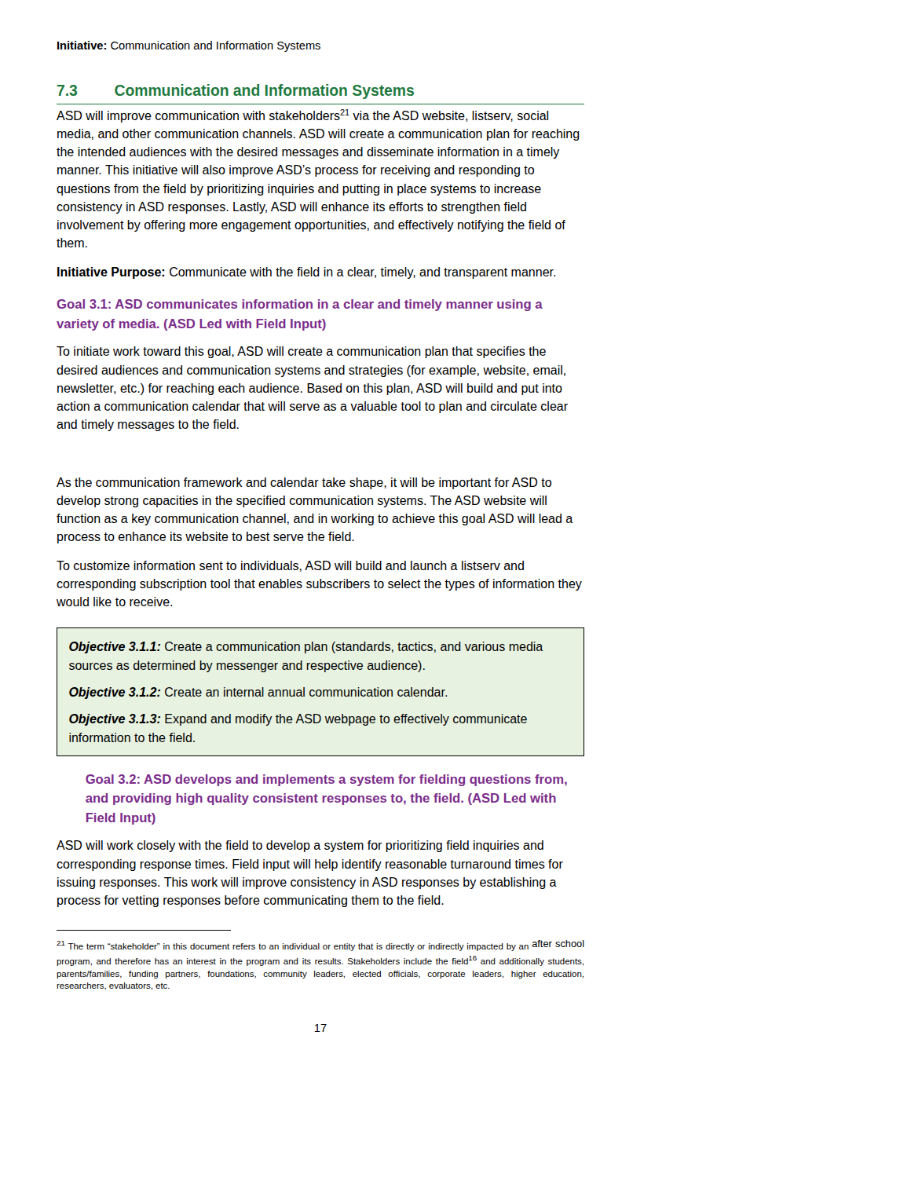Initiative: Communication and Information Systems
7.3 Communication and Information Systems
ASD will improve communication with stakeholders21 via the ASD website, listserv, social media, and other communication channels. ASD will create a communication plan for reaching the intended audiences with the desired messages and disseminate information in a timely manner. This initiative will also improve ASD’s process for receiving and responding to questions from the field by prioritizing inquiries and putting in place systems to increase consistency in ASD responses. Lastly, ASD will enhance its efforts to strengthen field involvement by offering more engagement opportunities, and effectively notifying the field of them.
Initiative Purpose: Communicate with the field in a clear, timely, and transparent manner.
Goal 3.1: ASD communicates information in a clear and timely manner using a variety of media. (ASD Led with Field Input)
To initiate work toward this goal, ASD will create a communication plan that specifies the desired audiences and communication systems and strategies (for example, website, email, newsletter, etc.) for reaching each audience. Based on this plan, ASD will build and put into action a communication calendar that will serve as a valuable tool to plan and circulate clear and timely messages to the field.
As the communication framework and calendar take shape, it will be important for ASD to develop strong capacities in the specified communication systems. The ASD website will function as a key communication channel, and in working to achieve this goal ASD will lead a process to enhance its website to best serve the field.
To customize information sent to individuals, ASD will build and launch a listserv and corresponding subscription tool that enables subscribers to select the types of information they would like to receive.
Objective 3.1.1: Create a communication plan (standards, tactics, and various media sources as determined by messenger and respective audience).
Objective 3.1.2: Create an internal annual communication calendar.
Objective 3.1.3: Expand and modify the ASD webpage to effectively communicate information to the field.
Goal 3.2: ASD develops and implements a system for fielding questions from, and providing high quality consistent responses to, the field. (ASD Led with Field Input)
ASD will work closely with the field to develop a system for prioritizing field inquiries and corresponding response times. Field input will help identify reasonable turnaround times for issuing responses. This work will improve consistency in ASD responses by establishing a process for vetting responses before communicating them to the field.
21 The term “stakeholder” in this document refers to an individual or entity that is directly or indirectly impacted by an after school program, and therefore has an interest in the program and its results. Stakeholders include the field16 and additionally students, parents/families, funding partners, foundations, community leaders, elected officials, corporate leaders, higher education, researchers, evaluators, etc.
17